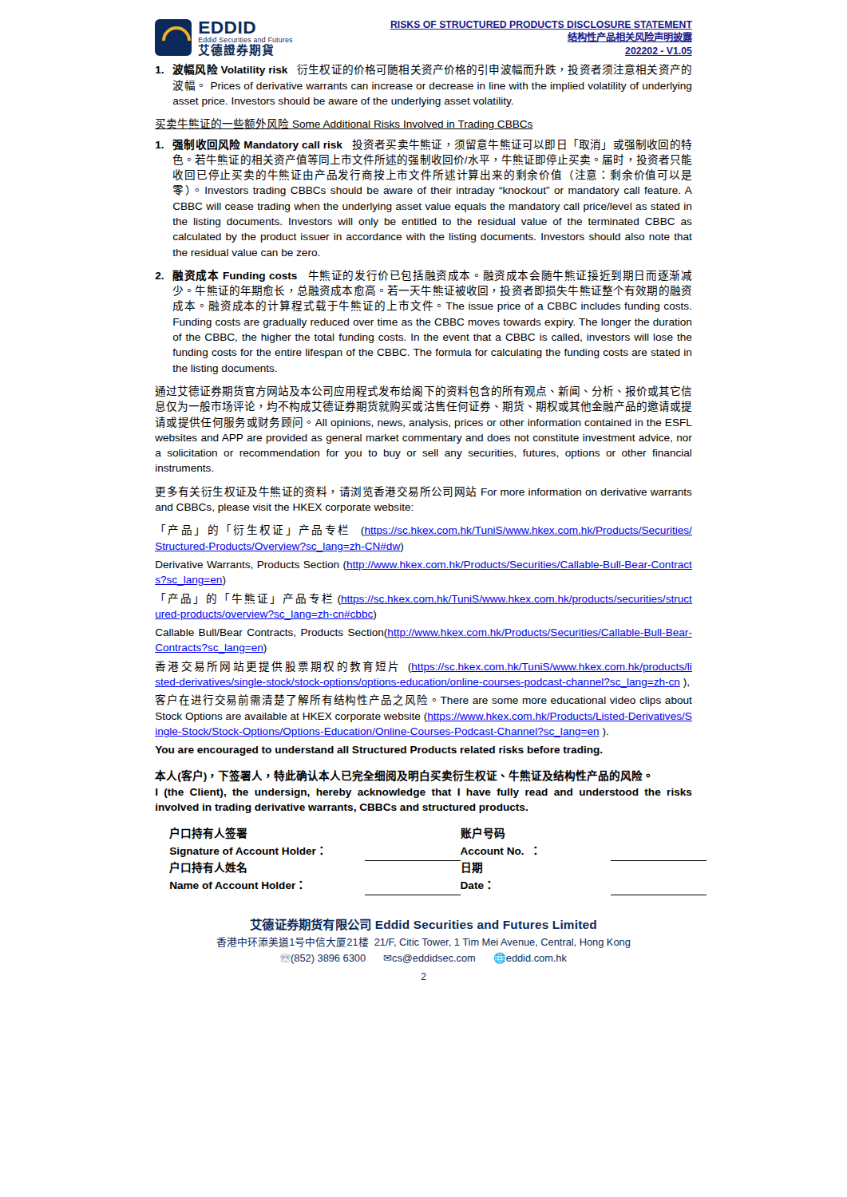EDDID
Eddid Securities and Futures
艾德證券期貨
RISKS OF STRUCTURED PRODUCTS DISCLOSURE STATEMENT
结构性产品相关风险声明披露
202202 - V1.05
波幅风险 Volatility risk 衍生权证的价格可随相关资产价格的引申波幅而升跌，投资者须注意相关资产的波幅。 Prices of derivative warrants can increase or decrease in line with the implied volatility of underlying asset price. Investors should be aware of the underlying asset volatility.
买卖牛熊证的一些额外风险 Some Additional Risks Involved in Trading CBBCs
强制收回风险 Mandatory call risk 投资者买卖牛熊证，须留意牛熊证可以即日「取消」或强制收回的特色。若牛熊证的相关资产值等同上市文件所述的强制收回价/水平，牛熊证即停止买卖。届时，投资者只能收回已停止买卖的牛熊证由产品发行商按上市文件所述计算出来的剩余价值（注意：剩余价值可以是零）。Investors trading CBBCs should be aware of their intraday “knockout” or mandatory call feature. A CBBC will cease trading when the underlying asset value equals the mandatory call price/level as stated in the listing documents. Investors will only be entitled to the residual value of the terminated CBBC as calculated by the product issuer in accordance with the listing documents. Investors should also note that the residual value can be zero.
融资成本 Funding costs 牛熊证的发行价已包括融资成本。融资成本会随牛熊证接近到期日而逐渐减少。牛熊证的年期愈长，总融资成本愈高。若一天牛熊证被收回，投资者即损失牛熊证整个有效期的融资成本。融资成本的计算程式载于牛熊证的上市文件。The issue price of a CBBC includes funding costs. Funding costs are gradually reduced over time as the CBBC moves towards expiry. The longer the duration of the CBBC, the higher the total funding costs. In the event that a CBBC is called, investors will lose the funding costs for the entire lifespan of the CBBC. The formula for calculating the funding costs are stated in the listing documents.
通过艾德证券期货官方网站及本公司应用程式发布给阁下的资料包含的所有观点、新闻、分析、报价或其它信息仅为一般市场评论，均不构成艾德证券期货就购买或沽售任何证券、期货、期权或其他金融产品的邀请或提请或提供任何服务或财务顾问。All opinions, news, analysis, prices or other information contained in the ESFL websites and APP are provided as general market commentary and does not constitute investment advice, nor a solicitation or recommendation for you to buy or sell any securities, futures, options or other financial instruments.
更多有关衍生权证及牛熊证的资料，请浏览香港交易所公司网站 For more information on derivative warrants and CBBCs, please visit the HKEX corporate website:
「产品」的「衍生权证」产品专栏 (https://sc.hkex.com.hk/TuniS/www.hkex.com.hk/Products/Securities/Structured-Products/Overview?sc_lang=zh-CN#dw)
Derivative Warrants, Products Section (http://www.hkex.com.hk/Products/Securities/Callable-Bull-Bear-Contracts?sc_lang=en)
「产品」的「牛熊证」产品专栏 (https://sc.hkex.com.hk/TuniS/www.hkex.com.hk/products/securities/structured-products/overview?sc_lang=zh-cn#cbbc)
Callable Bull/Bear Contracts, Products Section(http://www.hkex.com.hk/Products/Securities/Callable-Bull-Bear-Contracts?sc_lang=en)
香港交易所网站更提供股票期权的教育短片 (https://sc.hkex.com.hk/TuniS/www.hkex.com.hk/products/listed-derivatives/single-stock/stock-options/options-education/online-courses-podcast-channel?sc_lang=zh-cn ),
客户在进行交易前需清楚了解所有结构性产品之风险。There are some more educational video clips about Stock Options are available at HKEX corporate website (https://www.hkex.com.hk/Products/Listed-Derivatives/Single-Stock/Stock-Options/Options-Education/Online-Courses-Podcast-Channel?sc_lang=en ).
You are encouraged to understand all Structured Products related risks before trading.
本人(客户)，下签署人，特此确认本人已完全细阅及明白买卖衍生权证、牛熊证及结构性产品的风险。
I (the Client), the undersign, hereby acknowledge that I have fully read and understood the risks involved in trading derivative warrants, CBBCs and structured products.
| 户口持有人签署 | | 账户号码 | |
| Signature of Account Holder： | | Account No. ： | |
| 户口持有人姓名 | | 日期 | |
| Name of Account Holder： | | Date： | |
艾德证券期货有限公司 Eddid Securities and Futures Limited
香港中环添美道1号中信大厦21楼 21/F, Citic Tower, 1 Tim Mei Avenue, Central, Hong Kong
☏(852) 3896 6300 ✉cs@eddidsec.com 🌐eddid.com.hk
2